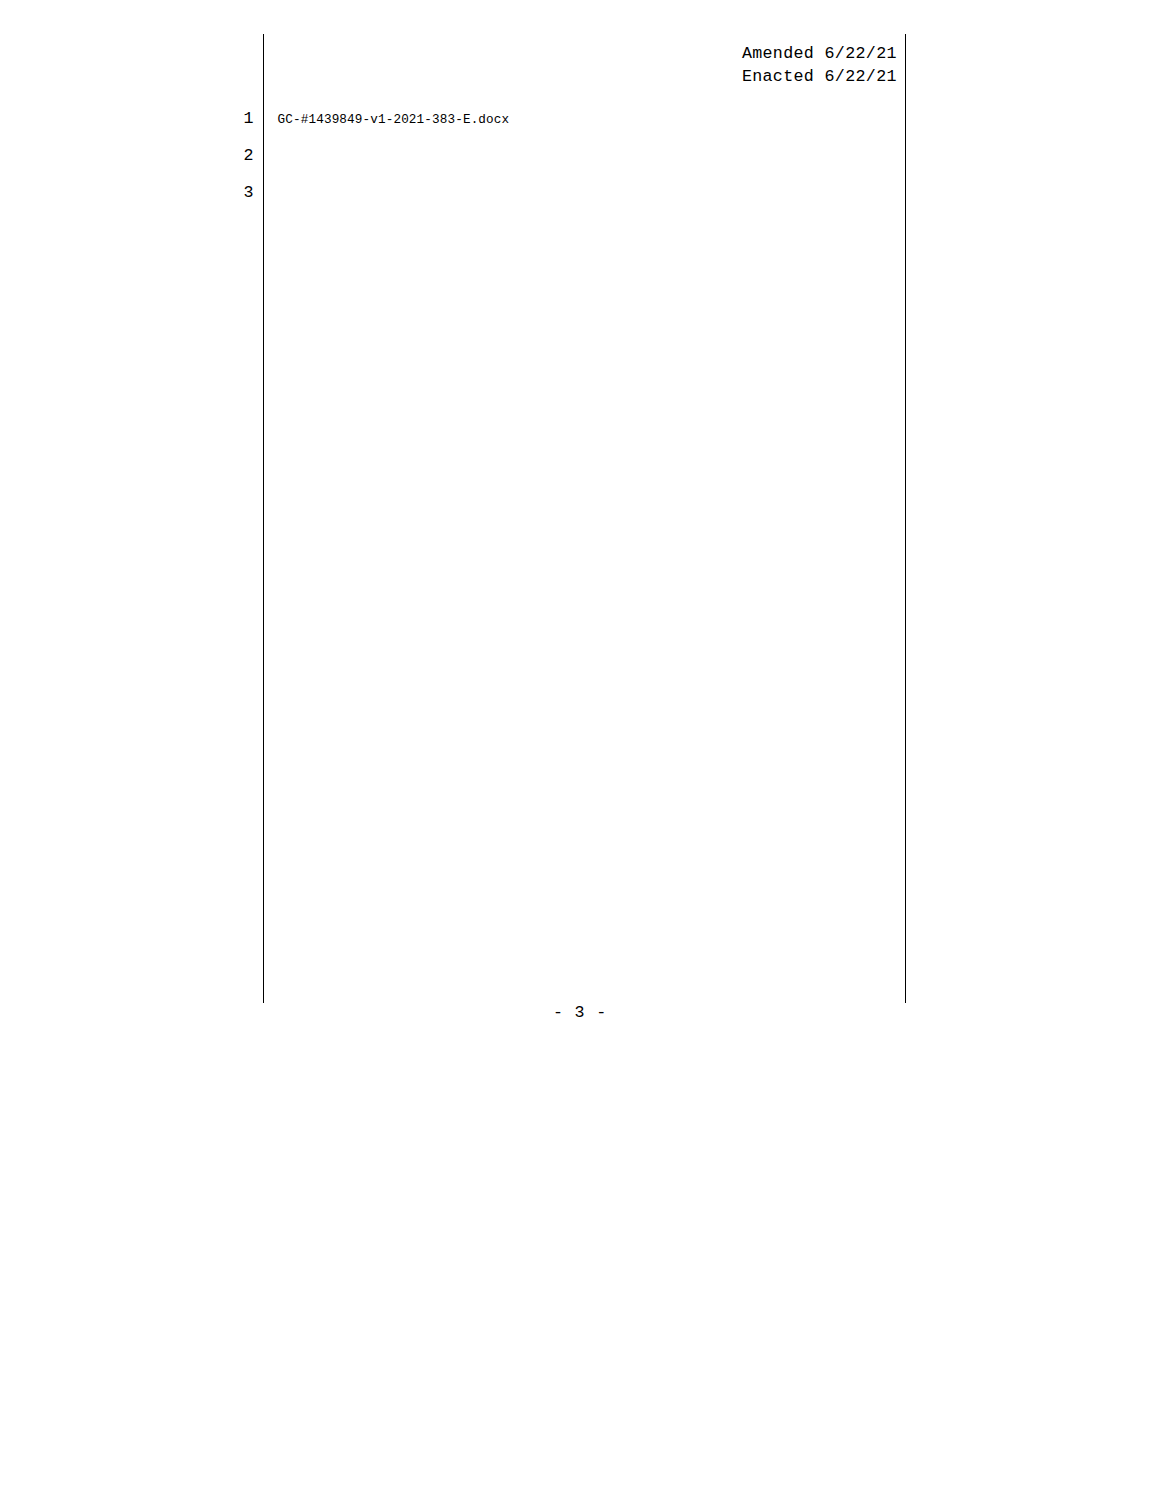Amended 6/22/21 Enacted 6/22/21
GC-#1439849-v1-2021-383-E.docx
- 3 -